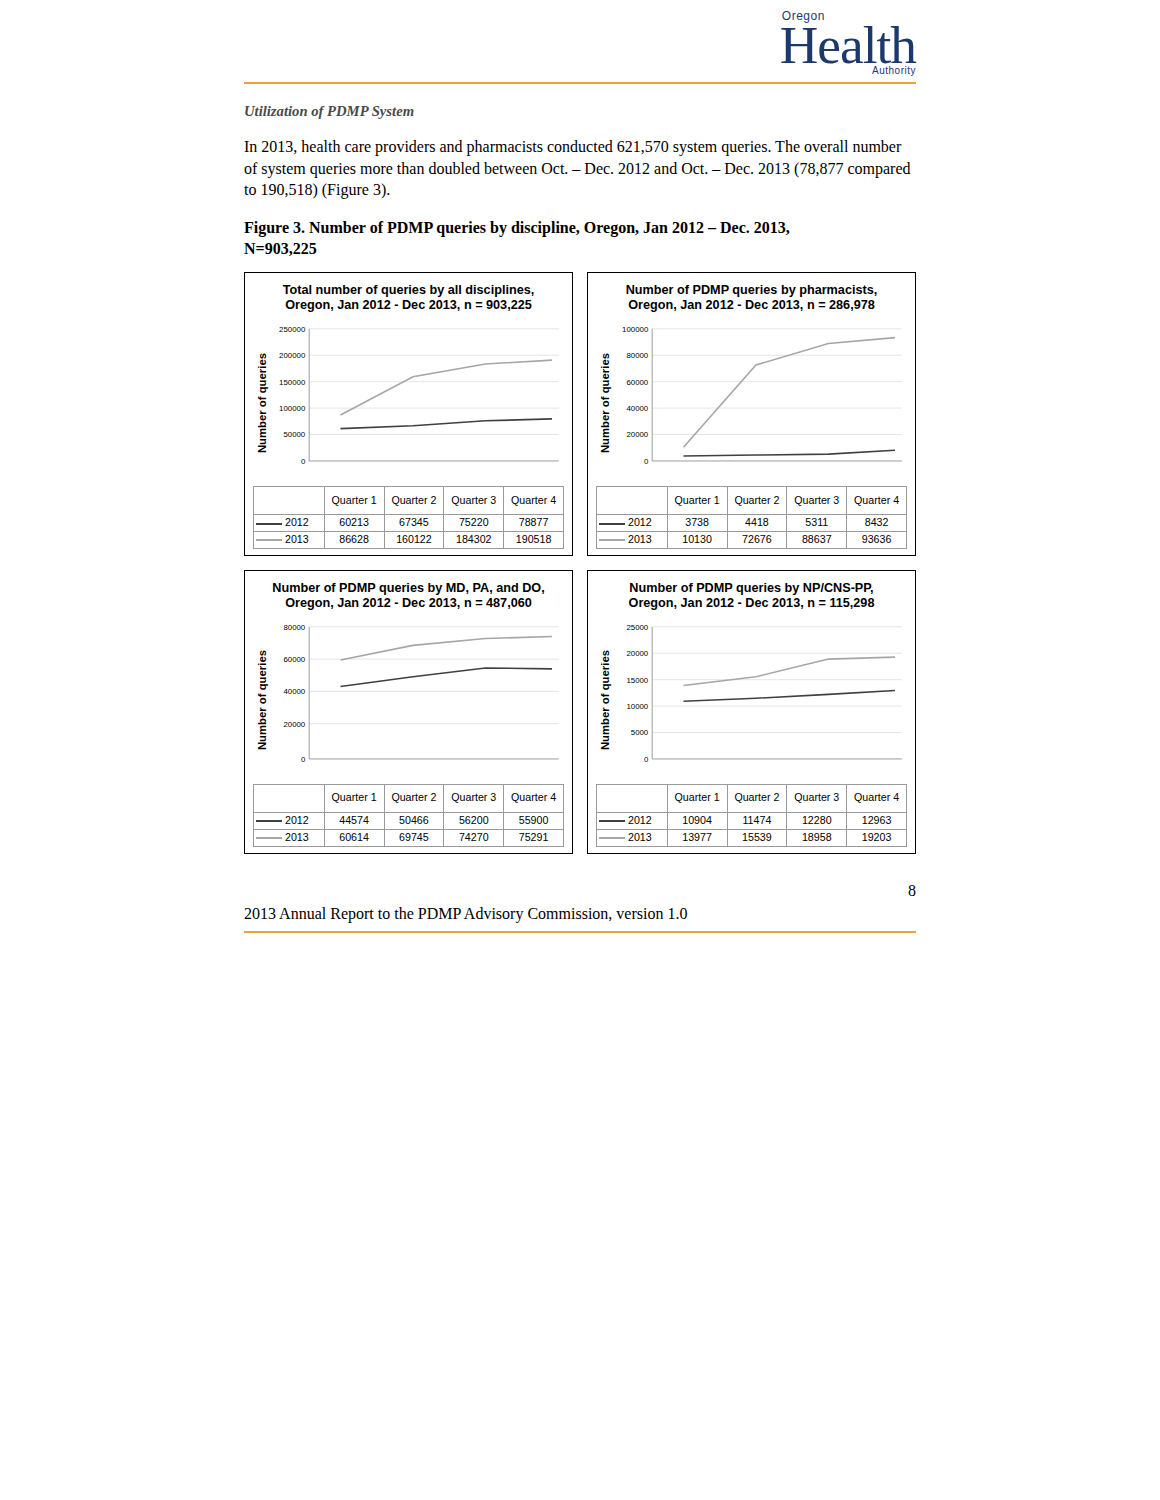Oregon Health Authority
Utilization of PDMP System
In 2013, health care providers and pharmacists conducted 621,570 system queries. The overall number of system queries more than doubled between Oct. – Dec. 2012 and Oct. – Dec. 2013 (78,877 compared to 190,518) (Figure 3).
Figure 3. Number of PDMP queries by discipline, Oregon, Jan 2012 – Dec. 2013,
N=903,225
Total number of queries by all disciplines,
Oregon, Jan 2012 - Dec 2013, n = 903,225
Number of queries
250000 200000 150000 100000 50000 0
| | Quarter 1 | Quarter 2 | Quarter 3 | Quarter 4 |
| 2012 | 60213 | 67345 | 75220 | 78877 |
| 2013 | 86628 | 160122 | 184302 | 190518 |
Number of PDMP queries by pharmacists,
Oregon, Jan 2012 - Dec 2013, n = 286,978
Number of queries
100000 80000 60000 40000 20000 0
| | Quarter 1 | Quarter 2 | Quarter 3 | Quarter 4 |
| 2012 | 3738 | 4418 | 5311 | 8432 |
| 2013 | 10130 | 72676 | 88637 | 93636 |
Number of PDMP queries by MD, PA, and DO,
Oregon, Jan 2012 - Dec 2013, n = 487,060
Number of queries
80000 60000 40000 20000 0
| | Quarter 1 | Quarter 2 | Quarter 3 | Quarter 4 |
| 2012 | 44574 | 50466 | 56200 | 55900 |
| 2013 | 60614 | 69745 | 74270 | 75291 |
Number of PDMP queries by NP/CNS-PP,
Oregon, Jan 2012 - Dec 2013, n = 115,298
Number of queries
25000 20000 15000 10000 5000 0
| | Quarter 1 | Quarter 2 | Quarter 3 | Quarter 4 |
| 2012 | 10904 | 11474 | 12280 | 12963 |
| 2013 | 13977 | 15539 | 18958 | 19203 |
8
2013 Annual Report to the PDMP Advisory Commission, version 1.0